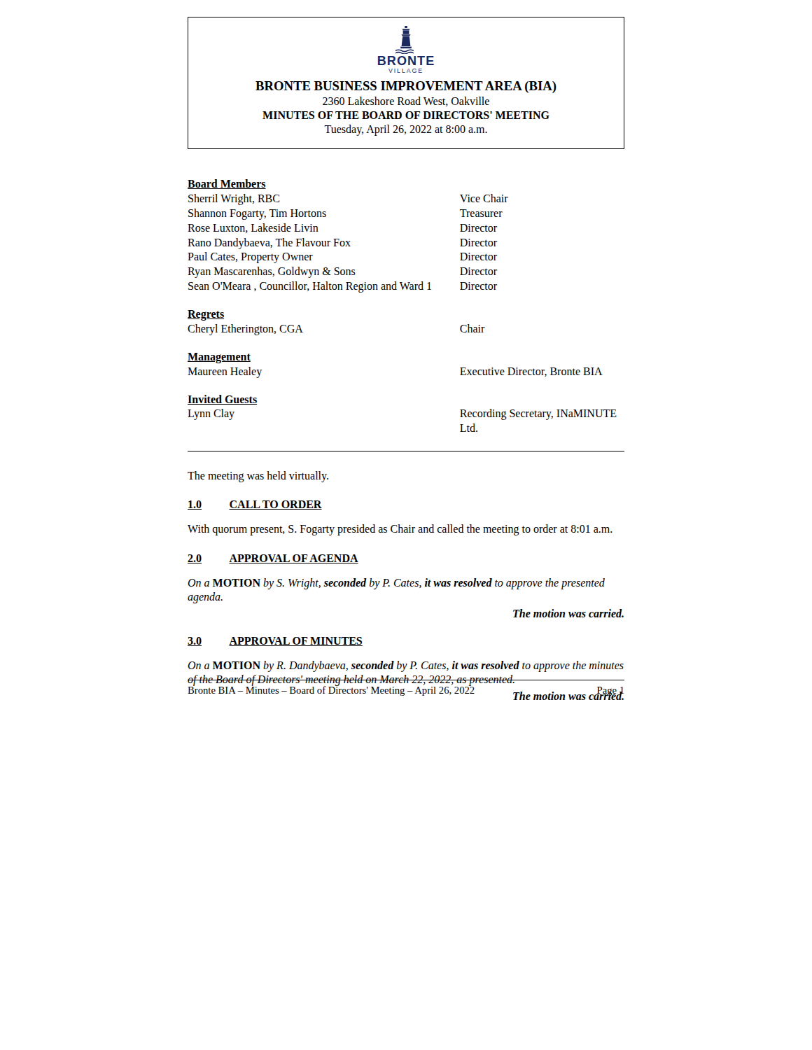BRONTE
VILLAGE
BRONTE BUSINESS IMPROVEMENT AREA (BIA)
2360 Lakeshore Road West, Oakville
MINUTES OF THE BOARD OF DIRECTORS' MEETING
Tuesday, April 26, 2022 at 8:00 a.m.
Board Members
| Sherril Wright, RBC | Vice Chair |
| Shannon Fogarty, Tim Hortons | Treasurer |
| Rose Luxton, Lakeside Livin | Director |
| Rano Dandybaeva, The Flavour Fox | Director |
| Paul Cates, Property Owner | Director |
| Ryan Mascarenhas, Goldwyn & Sons | Director |
| Sean O'Meara , Councillor, Halton Region and Ward 1 | Director |
Regrets
| Cheryl Etherington, CGA | Chair |
Management
| Maureen Healey | Executive Director, Bronte BIA |
Invited Guests
| Lynn Clay | Recording Secretary, INaMINUTE Ltd. |
The meeting was held virtually.
1.0 CALL TO ORDER
With quorum present, S. Fogarty presided as Chair and called the meeting to order at 8:01 a.m.
2.0 APPROVAL OF AGENDA
On a MOTION by S. Wright, seconded by P. Cates, it was resolved to approve the presented agenda.
The motion was carried.
3.0 APPROVAL OF MINUTES
On a MOTION by R. Dandybaeva, seconded by P. Cates, it was resolved to approve the minutes of the Board of Directors' meeting held on March 22, 2022, as presented.
The motion was carried.
Bronte BIA – Minutes – Board of Directors' Meeting – April 26, 2022 Page 1